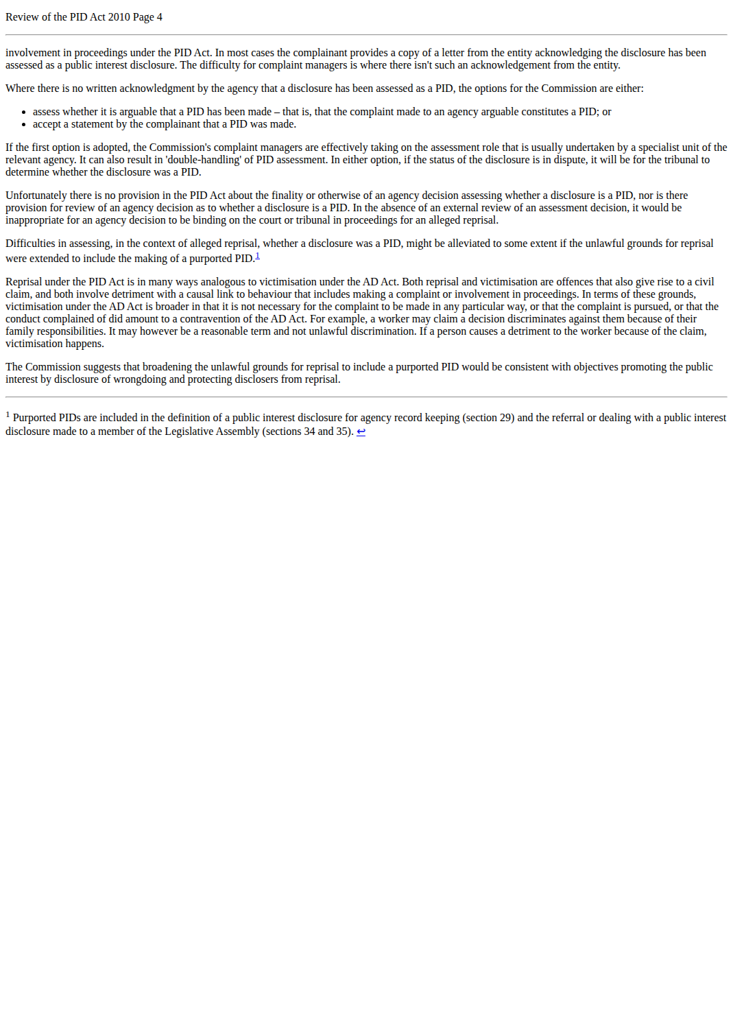Review of the PID Act 2010 Page 4
involvement in proceedings under the PID Act. In most cases the complainant provides a copy of a letter from the entity acknowledging the disclosure has been assessed as a public interest disclosure. The difficulty for complaint managers is where there isn't such an acknowledgement from the entity.
Where there is no written acknowledgment by the agency that a disclosure has been assessed as a PID, the options for the Commission are either:
assess whether it is arguable that a PID has been made – that is, that the complaint made to an agency arguable constitutes a PID; or
accept a statement by the complainant that a PID was made.
If the first option is adopted, the Commission's complaint managers are effectively taking on the assessment role that is usually undertaken by a specialist unit of the relevant agency. It can also result in 'double-handling' of PID assessment. In either option, if the status of the disclosure is in dispute, it will be for the tribunal to determine whether the disclosure was a PID.
Unfortunately there is no provision in the PID Act about the finality or otherwise of an agency decision assessing whether a disclosure is a PID, nor is there provision for review of an agency decision as to whether a disclosure is a PID. In the absence of an external review of an assessment decision, it would be inappropriate for an agency decision to be binding on the court or tribunal in proceedings for an alleged reprisal.
Difficulties in assessing, in the context of alleged reprisal, whether a disclosure was a PID, might be alleviated to some extent if the unlawful grounds for reprisal were extended to include the making of a purported PID.1
Reprisal under the PID Act is in many ways analogous to victimisation under the AD Act. Both reprisal and victimisation are offences that also give rise to a civil claim, and both involve detriment with a causal link to behaviour that includes making a complaint or involvement in proceedings. In terms of these grounds, victimisation under the AD Act is broader in that it is not necessary for the complaint to be made in any particular way, or that the complaint is pursued, or that the conduct complained of did amount to a contravention of the AD Act. For example, a worker may claim a decision discriminates against them because of their family responsibilities. It may however be a reasonable term and not unlawful discrimination. If a person causes a detriment to the worker because of the claim, victimisation happens.
The Commission suggests that broadening the unlawful grounds for reprisal to include a purported PID would be consistent with objectives promoting the public interest by disclosure of wrongdoing and protecting disclosers from reprisal.
1 Purported PIDs are included in the definition of a public interest disclosure for agency record keeping (section 29) and the referral or dealing with a public interest disclosure made to a member of the Legislative Assembly (sections 34 and 35). ↩